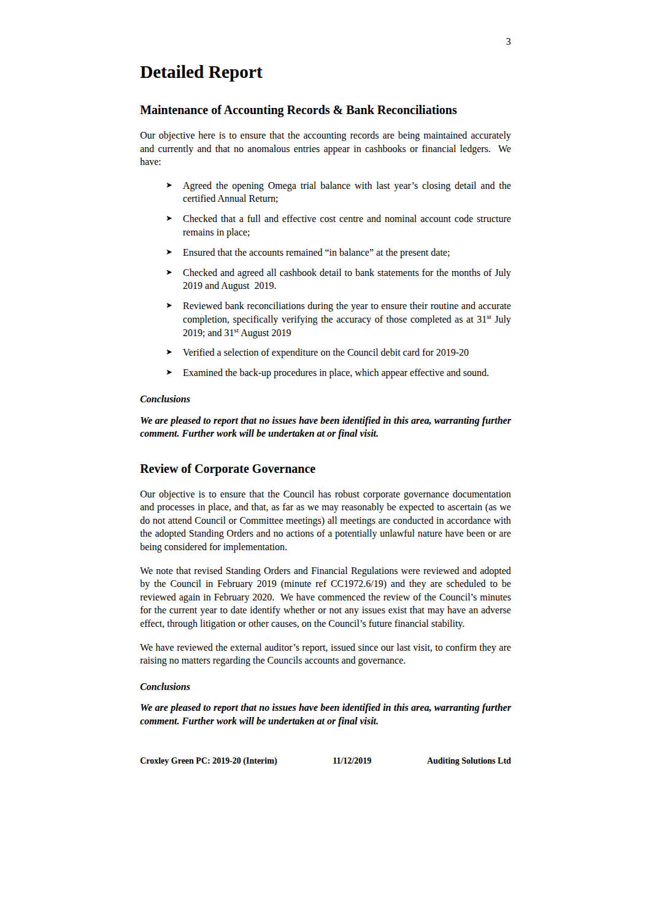3
Detailed Report
Maintenance of Accounting Records & Bank Reconciliations
Our objective here is to ensure that the accounting records are being maintained accurately and currently and that no anomalous entries appear in cashbooks or financial ledgers. We have:
Agreed the opening Omega trial balance with last year’s closing detail and the certified Annual Return;
Checked that a full and effective cost centre and nominal account code structure remains in place;
Ensured that the accounts remained “in balance” at the present date;
Checked and agreed all cashbook detail to bank statements for the months of July 2019 and August 2019.
Reviewed bank reconciliations during the year to ensure their routine and accurate completion, specifically verifying the accuracy of those completed as at 31st July 2019; and 31st August 2019
Verified a selection of expenditure on the Council debit card for 2019-20
Examined the back-up procedures in place, which appear effective and sound.
Conclusions
We are pleased to report that no issues have been identified in this area, warranting further comment. Further work will be undertaken at or final visit.
Review of Corporate Governance
Our objective is to ensure that the Council has robust corporate governance documentation and processes in place, and that, as far as we may reasonably be expected to ascertain (as we do not attend Council or Committee meetings) all meetings are conducted in accordance with the adopted Standing Orders and no actions of a potentially unlawful nature have been or are being considered for implementation.
We note that revised Standing Orders and Financial Regulations were reviewed and adopted by the Council in February 2019 (minute ref CC1972.6/19) and they are scheduled to be reviewed again in February 2020. We have commenced the review of the Council’s minutes for the current year to date identify whether or not any issues exist that may have an adverse effect, through litigation or other causes, on the Council’s future financial stability.
We have reviewed the external auditor’s report, issued since our last visit, to confirm they are raising no matters regarding the Councils accounts and governance.
Conclusions
We are pleased to report that no issues have been identified in this area, warranting further comment. Further work will be undertaken at or final visit.
Croxley Green PC: 2019-20 (Interim)
11/12/2019
Auditing Solutions Ltd